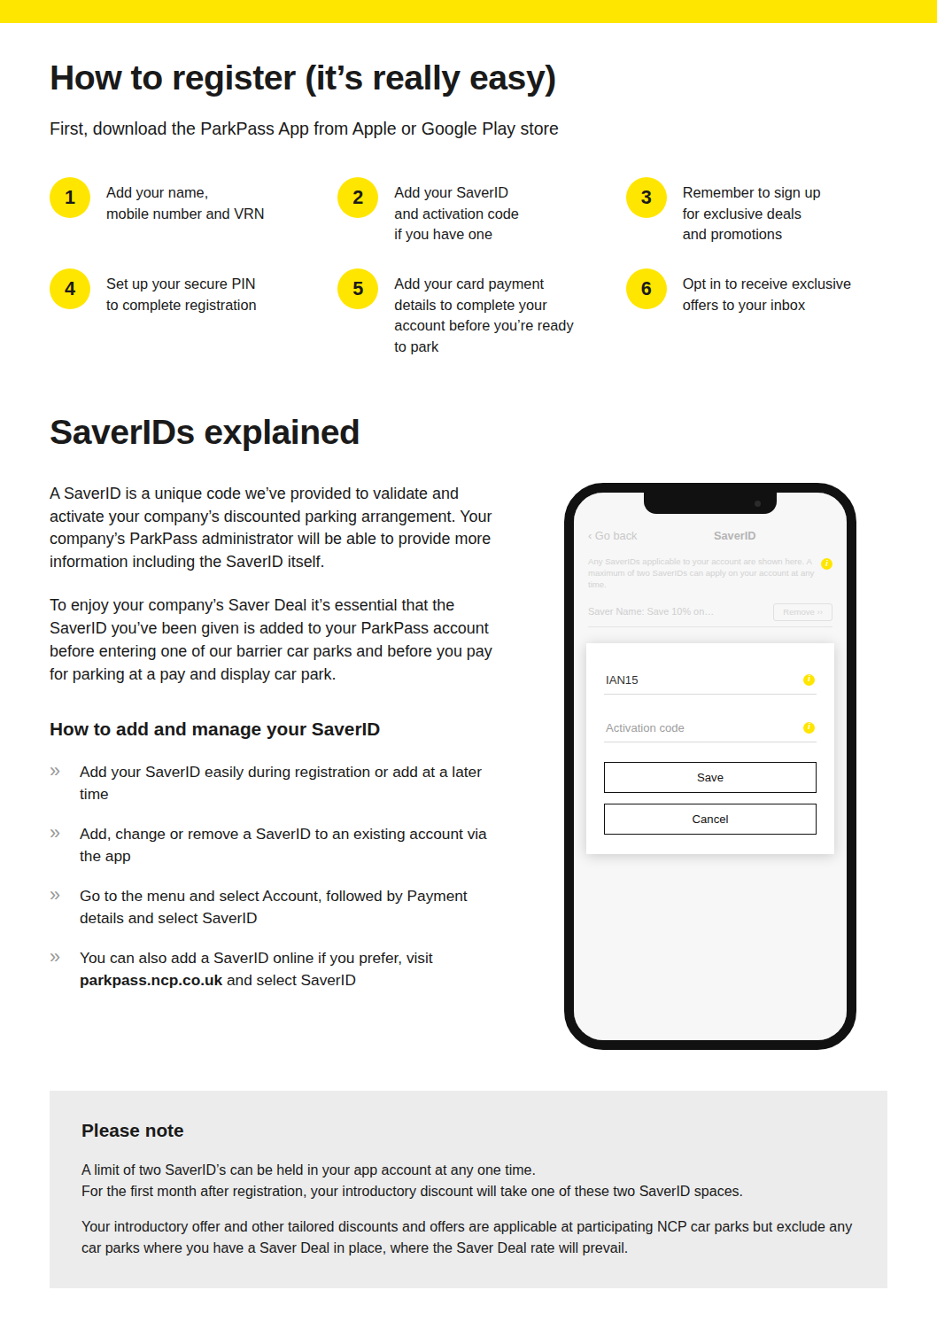How to register (it’s really easy)
First, download the ParkPass App from Apple or Google Play store
1
Add your name,
mobile number and VRN
2
Add your SaverID
and activation code
if you have one
3
Remember to sign up
for exclusive deals
and promotions
4
Set up your secure PIN
to complete registration
5
Add your card payment details to complete your account before you’re ready to park
6
Opt in to receive exclusive offers to your inbox
SaverIDs explained
A SaverID is a unique code we’ve provided to validate and activate your company’s discounted parking arrangement. Your company’s ParkPass administrator will be able to provide more information including the SaverID itself.
To enjoy your company’s Saver Deal it’s essential that the SaverID you’ve been given is added to your ParkPass account before entering one of our barrier car parks and before you pay for parking at a pay and display car park.
How to add and manage your SaverID
Add your SaverID easily during registration or add at a later time
Add, change or remove a SaverID to an existing account via the app
Go to the menu and select Account, followed by Payment details and select SaverID
You can also add a SaverID online if you prefer, visit parkpass.ncp.co.uk and select SaverID
‹ Go back SaverID
Any SaverIDs applicable to your account are shown here. A maximum of two SaverIDs can apply on your account at any time. i
Saver Name: Save 10% on… Remove ››
IAN15 i
Activation code i
Save Cancel
Please note
A limit of two SaverID’s can be held in your app account at any one time.
For the first month after registration, your introductory discount will take one of these two SaverID spaces.
Your introductory offer and other tailored discounts and offers are applicable at participating NCP car parks but exclude any car parks where you have a Saver Deal in place, where the Saver Deal rate will prevail.